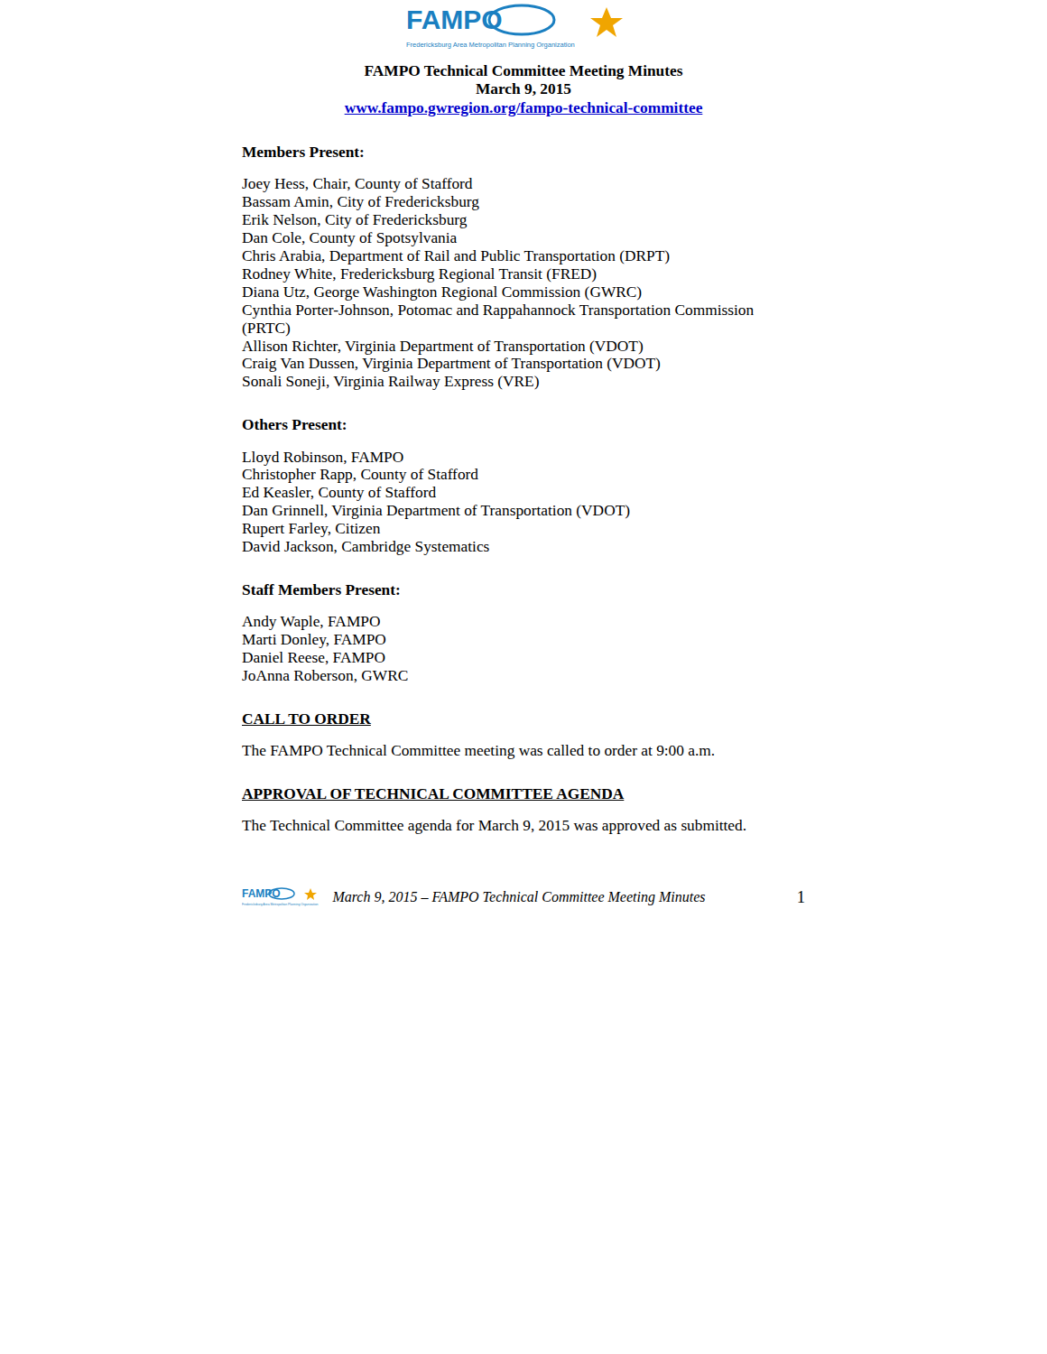FAMPO Fredericksburg Area Metropolitan Planning Organization
FAMPO Technical Committee Meeting Minutes
March 9, 2015
www.fampo.gwregion.org/fampo-technical-committee
Members Present:
Joey Hess, Chair, County of Stafford
Bassam Amin, City of Fredericksburg
Erik Nelson, City of Fredericksburg
Dan Cole, County of Spotsylvania
Chris Arabia, Department of Rail and Public Transportation (DRPT)
Rodney White, Fredericksburg Regional Transit (FRED)
Diana Utz, George Washington Regional Commission (GWRC)
Cynthia Porter-Johnson, Potomac and Rappahannock Transportation Commission (PRTC)
Allison Richter, Virginia Department of Transportation (VDOT)
Craig Van Dussen, Virginia Department of Transportation (VDOT)
Sonali Soneji, Virginia Railway Express (VRE)
Others Present:
Lloyd Robinson, FAMPO
Christopher Rapp, County of Stafford
Ed Keasler, County of Stafford
Dan Grinnell, Virginia Department of Transportation (VDOT)
Rupert Farley, Citizen
David Jackson, Cambridge Systematics
Staff Members Present:
Andy Waple, FAMPO
Marti Donley, FAMPO
Daniel Reese, FAMPO
JoAnna Roberson, GWRC
CALL TO ORDER
The FAMPO Technical Committee meeting was called to order at 9:00 a.m.
APPROVAL OF TECHNICAL COMMITTEE AGENDA
The Technical Committee agenda for March 9, 2015 was approved as submitted.
FAMPO Fredericksburg Area Metropolitan Planning Organization March 9, 2015 – FAMPO Technical Committee Meeting Minutes
1